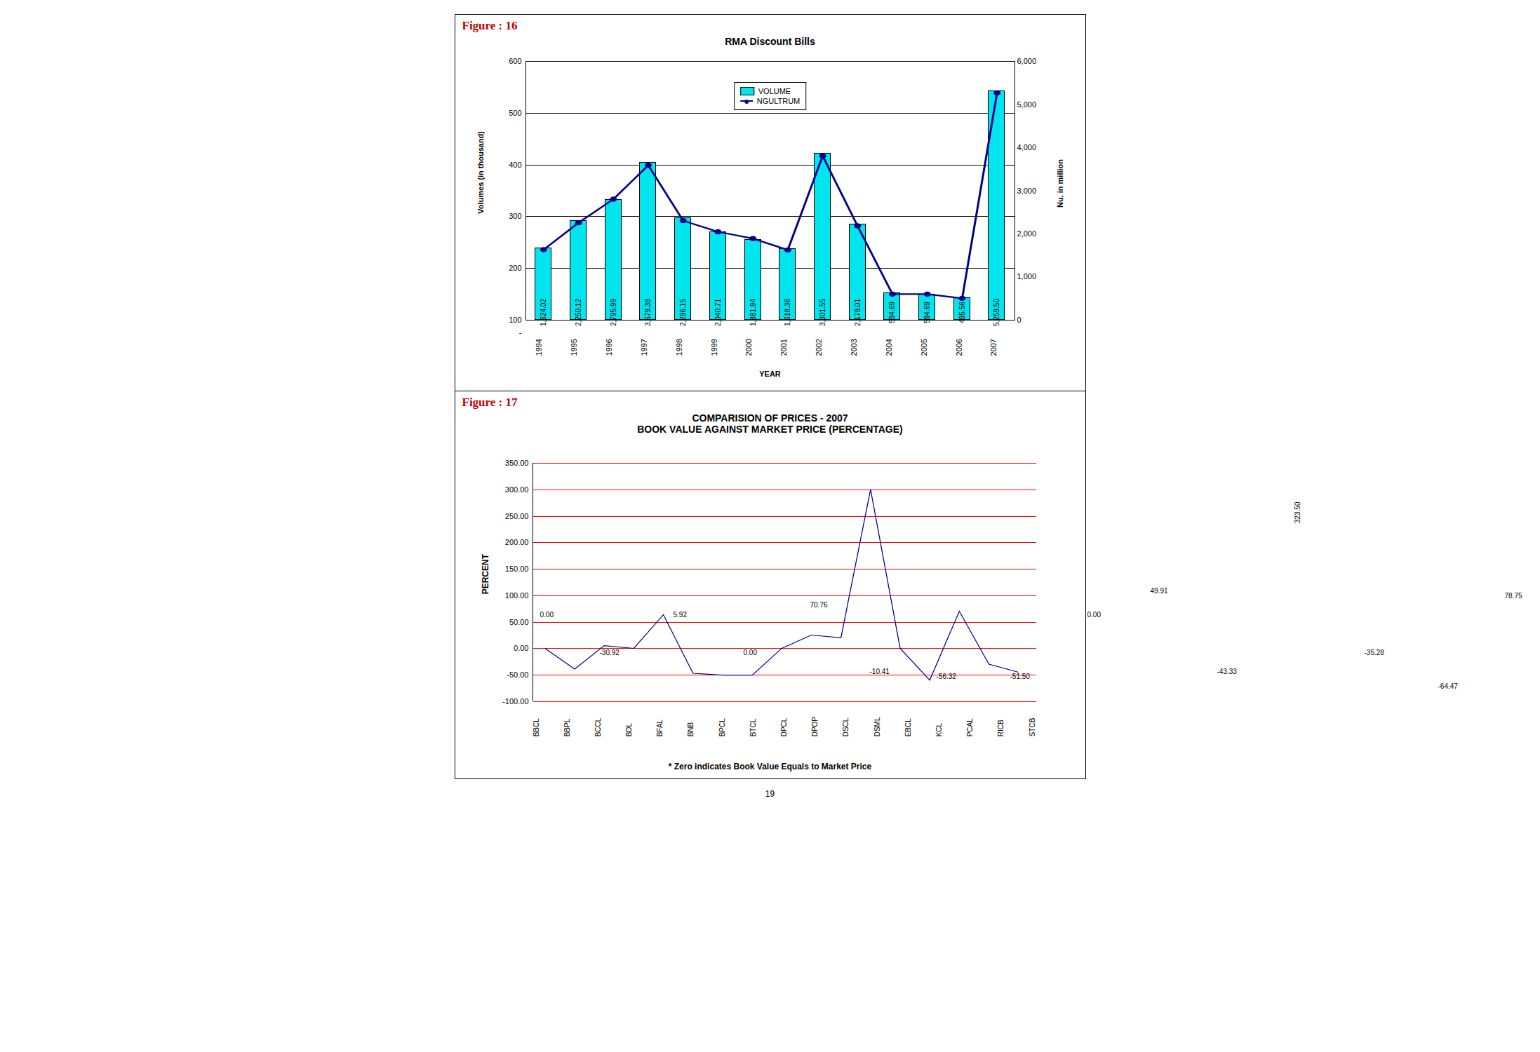Figure : 16
RMA Discount Bills
Volumes (in thousand)
Nu. in million
VOLUME
NGULTRUM
600
500
400
300
200
100
-
6,000
5,000
4,000
3,000
2,000
1,000
0
1,624.02
2,250.12
2,795.99
3,579.38
2,296.15
2,040.71
1,881.94
1,618.36
3,801.55
2,179.01
594.69
594.69
495.56
5,259.50
1994199519961997 1998199920002001 2002200320042005 20062007
YEAR
Figure : 17
COMPARISION OF PRICES - 2007
BOOK VALUE AGAINST MARKET PRICE (PERCENTAGE)
PERCENT
350.00
300.00
250.00
200.00
150.00
100.00
50.00
0.00
-50.00
-100.00
0.00
-30.92
5.92
0.00
70.76
-10.41
-56.32
-51.50
0.00
49.91
-43.33
323.50
-35.28
-64.47
78.75
-36.79
-33.65
BBCL BBPL BCCL BDL BFAL BNB BPCL BTCL DPCL DPOP DSCL DSML EBCL KCL PCAL RICB STCB
* Zero indicates Book Value Equals to Market Price
19